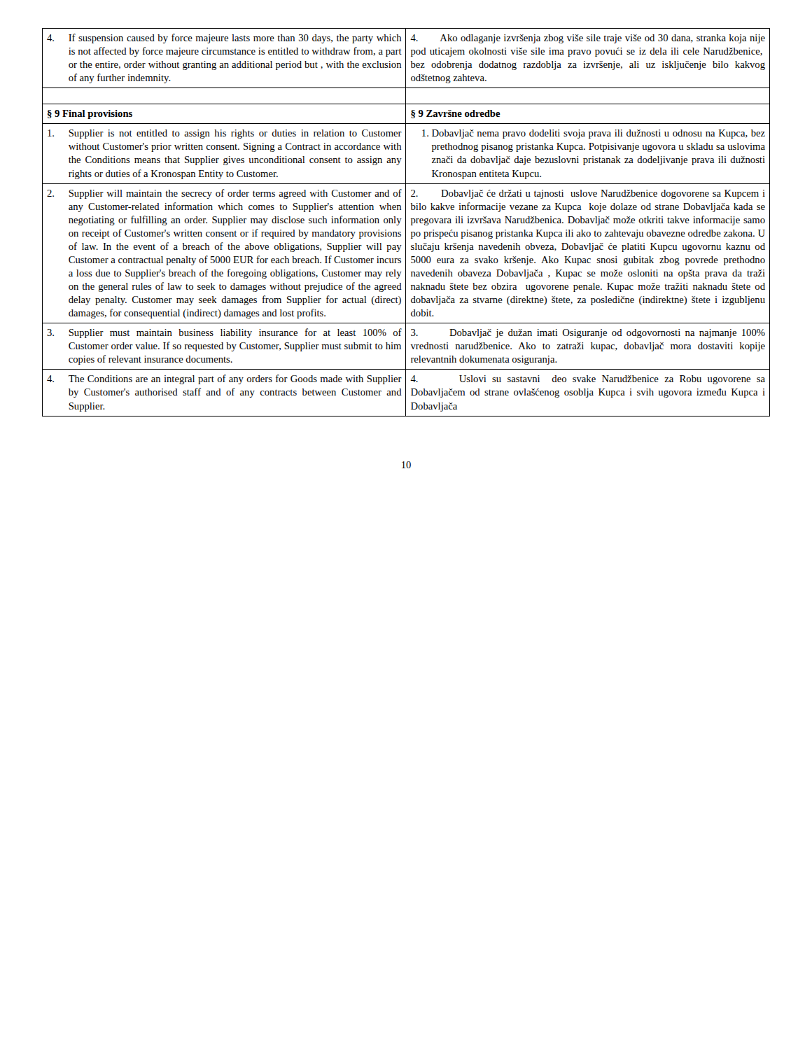| 4. | If suspension caused by force majeure lasts more than 30 days, the party which is not affected by force majeure circumstance is entitled to withdraw from, a part or the entire, order without granting an additional period but , with the exclusion of any further indemnity. | 4. Ako odlaganje izvršenja zbog više sile traje više od 30 dana, stranka koja nije pod uticajem okolnosti više sile ima pravo povući se iz dela ili cele Narudžbenice, bez odobrenja dodatnog razdoblja za izvršenje, ali uz isključenje bilo kakvog odštetnog zahteva. |
| § 9 Final provisions | § 9 Završne odredbe |
| 1. | Supplier is not entitled to assign his rights or duties in relation to Customer without Customer's prior written consent. Signing a Contract in accordance with the Conditions means that Supplier gives unconditional consent to assign any rights or duties of a Kronospan Entity to Customer. | Dobavljač nema pravo dodeliti svoja prava ili dužnosti u odnosu na Kupca, bez prethodnog pisanog pristanka Kupca. Potpisivanje ugovora u skladu sa uslovima znači da dobavljač daje bezuslovni pristanak za dodeljivanje prava ili dužnosti Kronospan entiteta Kupcu. |
| 2. | Supplier will maintain the secrecy of order terms agreed with Customer and of any Customer-related information which comes to Supplier's attention when negotiating or fulfilling an order. Supplier may disclose such information only on receipt of Customer's written consent or if required by mandatory provisions of law. In the event of a breach of the above obligations, Supplier will pay Customer a contractual penalty of 5000 EUR for each breach. If Customer incurs a loss due to Supplier's breach of the foregoing obligations, Customer may rely on the general rules of law to seek to damages without prejudice of the agreed delay penalty. Customer may seek damages from Supplier for actual (direct) damages, for consequential (indirect) damages and lost profits. | 2. Dobavljač će držati u tajnosti uslove Narudžbenice dogovorene sa Kupcem i bilo kakve informacije vezane za Kupca koje dolaze od strane Dobavljača kada se pregovara ili izvršava Narudžbenica. Dobavljač može otkriti takve informacije samo po prispeću pisanog pristanka Kupca ili ako to zahtevaju obavezne odredbe zakona. U slučaju kršenja navedenih obveza, Dobavljač će platiti Kupcu ugovornu kaznu od 5000 eura za svako kršenje. Ako Kupac snosi gubitak zbog povrede prethodno navedenih obaveza Dobavljača , Kupac se može osloniti na opšta prava da traži naknadu štete bez obzira ugovorene penale. Kupac može tražiti naknadu štete od dobavljača za stvarne (direktne) štete, za posledične (indirektne) štete i izgubljenu dobit. |
| 3. | Supplier must maintain business liability insurance for at least 100% of Customer order value. If so requested by Customer, Supplier must submit to him copies of relevant insurance documents. | 3. Dobavljač je dužan imati Osiguranje od odgovornosti na najmanje 100% vrednosti narudžbenice. Ako to zatraži kupac, dobavljač mora dostaviti kopije relevantnih dokumenata osiguranja. |
| 4. | The Conditions are an integral part of any orders for Goods made with Supplier by Customer's authorised staff and of any contracts between Customer and Supplier. | 4. Uslovi su sastavni deo svake Narudžbenice za Robu ugovorene sa Dobavljačem od strane ovlašćenog osoblja Kupca i svih ugovora između Kupca i Dobavljača |
10